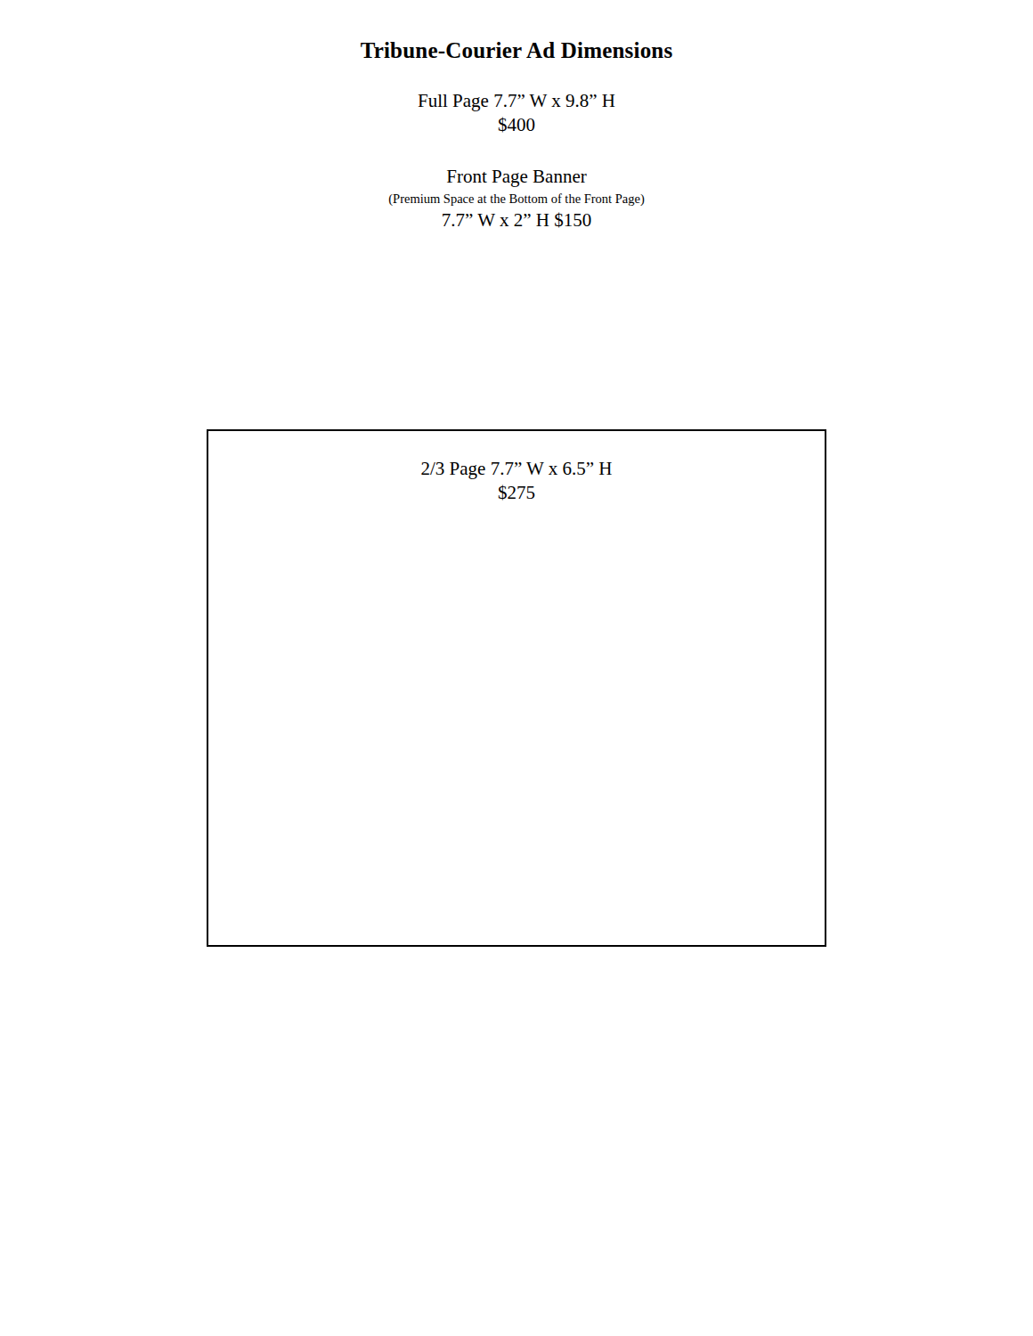Tribune-Courier Ad Dimensions
Full Page 7.7” W x 9.8” H
$400
Front Page Banner
(Premium Space at the Bottom of the Front Page)
7.7” W x 2” H $150
2/3 Page 7.7” W x 6.5” H
$275